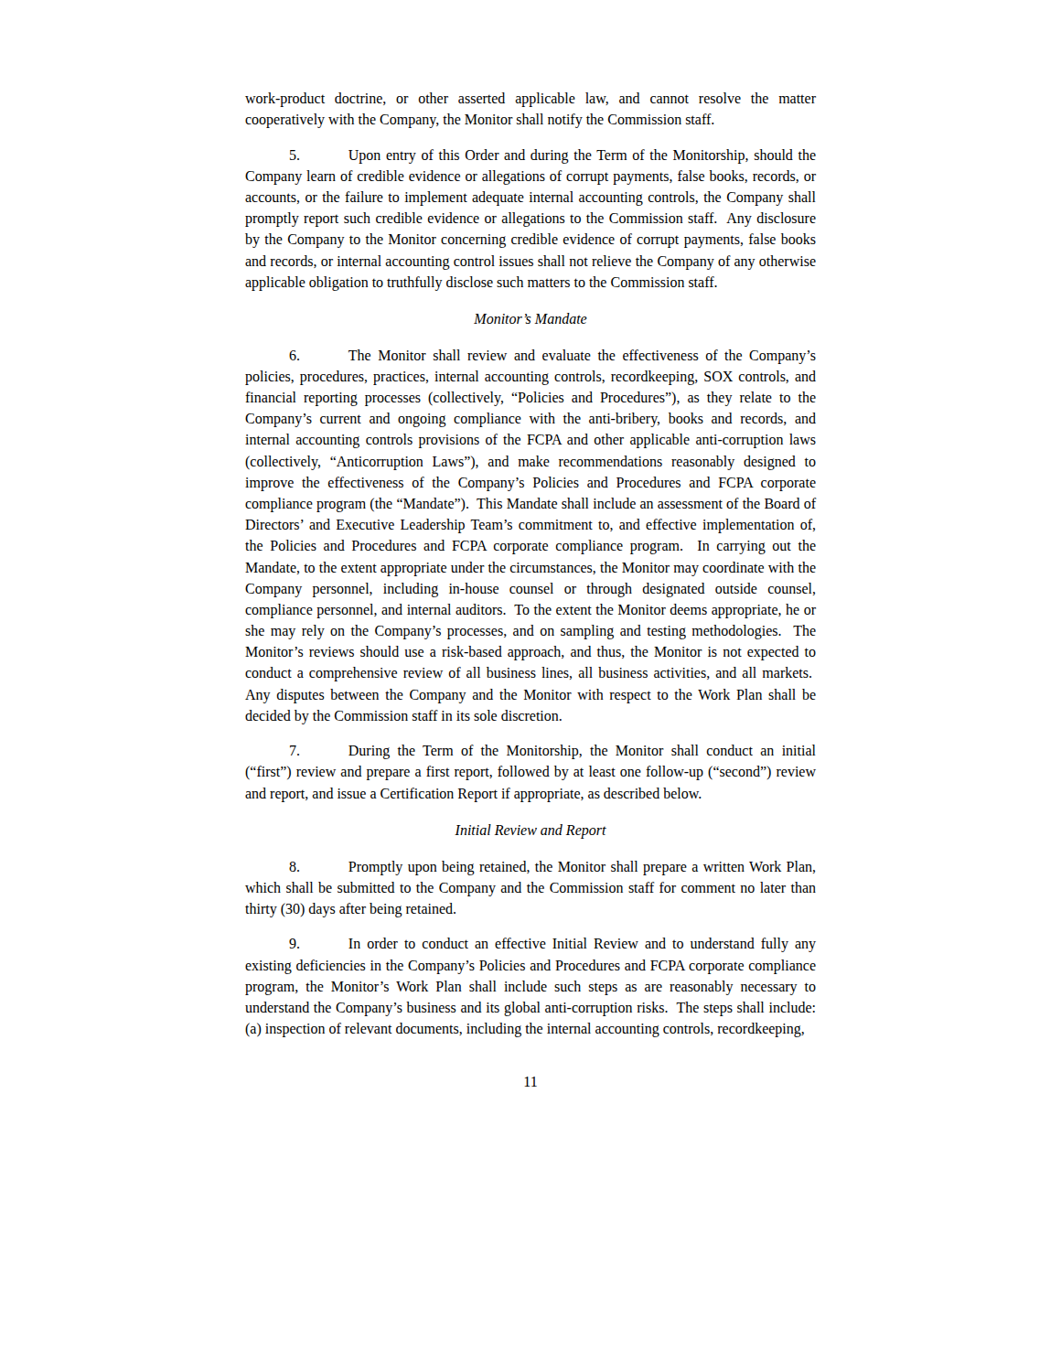work-product doctrine, or other asserted applicable law, and cannot resolve the matter cooperatively with the Company, the Monitor shall notify the Commission staff.
5. Upon entry of this Order and during the Term of the Monitorship, should the Company learn of credible evidence or allegations of corrupt payments, false books, records, or accounts, or the failure to implement adequate internal accounting controls, the Company shall promptly report such credible evidence or allegations to the Commission staff. Any disclosure by the Company to the Monitor concerning credible evidence of corrupt payments, false books and records, or internal accounting control issues shall not relieve the Company of any otherwise applicable obligation to truthfully disclose such matters to the Commission staff.
Monitor’s Mandate
6. The Monitor shall review and evaluate the effectiveness of the Company’s policies, procedures, practices, internal accounting controls, recordkeeping, SOX controls, and financial reporting processes (collectively, “Policies and Procedures”), as they relate to the Company’s current and ongoing compliance with the anti-bribery, books and records, and internal accounting controls provisions of the FCPA and other applicable anti-corruption laws (collectively, “Anticorruption Laws”), and make recommendations reasonably designed to improve the effectiveness of the Company’s Policies and Procedures and FCPA corporate compliance program (the “Mandate”). This Mandate shall include an assessment of the Board of Directors’ and Executive Leadership Team’s commitment to, and effective implementation of, the Policies and Procedures and FCPA corporate compliance program. In carrying out the Mandate, to the extent appropriate under the circumstances, the Monitor may coordinate with the Company personnel, including in-house counsel or through designated outside counsel, compliance personnel, and internal auditors. To the extent the Monitor deems appropriate, he or she may rely on the Company’s processes, and on sampling and testing methodologies. The Monitor’s reviews should use a risk-based approach, and thus, the Monitor is not expected to conduct a comprehensive review of all business lines, all business activities, and all markets. Any disputes between the Company and the Monitor with respect to the Work Plan shall be decided by the Commission staff in its sole discretion.
7. During the Term of the Monitorship, the Monitor shall conduct an initial (“first”) review and prepare a first report, followed by at least one follow-up (“second”) review and report, and issue a Certification Report if appropriate, as described below.
Initial Review and Report
8. Promptly upon being retained, the Monitor shall prepare a written Work Plan, which shall be submitted to the Company and the Commission staff for comment no later than thirty (30) days after being retained.
9. In order to conduct an effective Initial Review and to understand fully any existing deficiencies in the Company’s Policies and Procedures and FCPA corporate compliance program, the Monitor’s Work Plan shall include such steps as are reasonably necessary to understand the Company’s business and its global anti-corruption risks. The steps shall include: (a) inspection of relevant documents, including the internal accounting controls, recordkeeping,
11